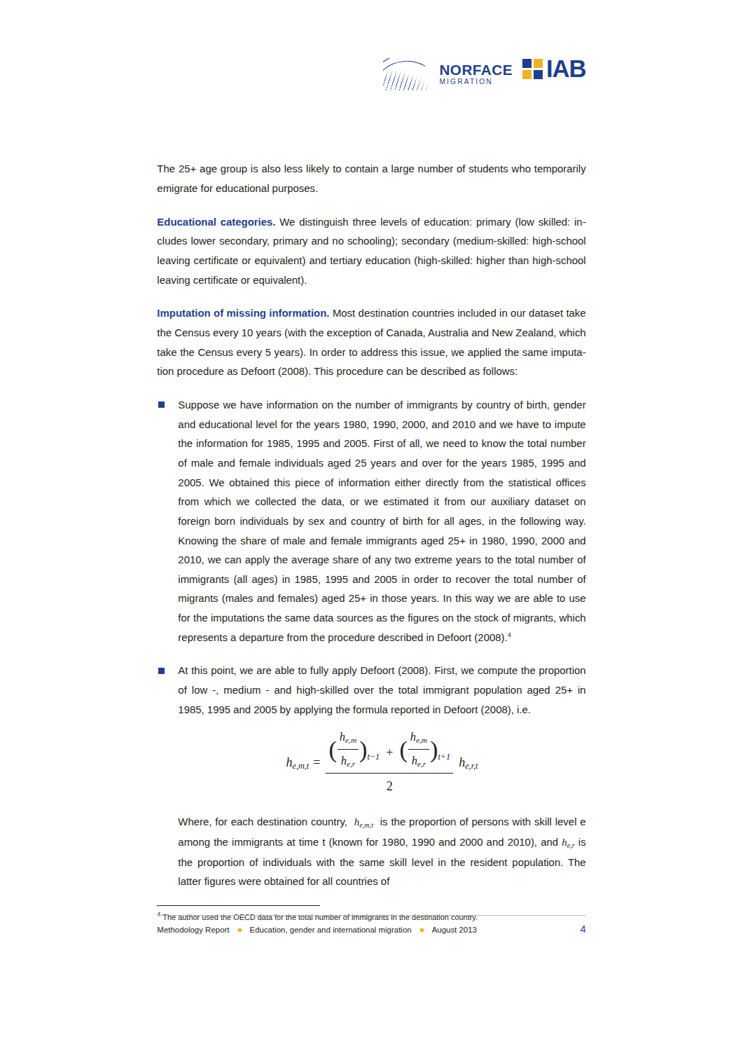NORFACE MIGRATION
IAB
The 25+ age group is also less likely to contain a large number of students who temporarily emigrate for educational purposes.
Educational categories. We distinguish three levels of education: primary (low skilled: includes lower secondary, primary and no schooling); secondary (medium-skilled: high-school leaving certificate or equivalent) and tertiary education (high-skilled: higher than high-school leaving certificate or equivalent).
Imputation of missing information. Most destination countries included in our dataset take the Census every 10 years (with the exception of Canada, Australia and New Zealand, which take the Census every 5 years). In order to address this issue, we applied the same imputation procedure as Defoort (2008). This procedure can be described as follows:
Suppose we have information on the number of immigrants by country of birth, gender and educational level for the years 1980, 1990, 2000, and 2010 and we have to impute the information for 1985, 1995 and 2005. First of all, we need to know the total number of male and female individuals aged 25 years and over for the years 1985, 1995 and 2005. We obtained this piece of information either directly from the statistical offices from which we collected the data, or we estimated it from our auxiliary dataset on foreign born individuals by sex and country of birth for all ages, in the following way. Knowing the share of male and female immigrants aged 25+ in 1980, 1990, 2000 and 2010, we can apply the average share of any two extreme years to the total number of immigrants (all ages) in 1985, 1995 and 2005 in order to recover the total number of migrants (males and females) aged 25+ in those years. In this way we are able to use for the imputations the same data sources as the figures on the stock of migrants, which represents a departure from the procedure described in Defoort (2008).4
At this point, we are able to fully apply Defoort (2008). First, we compute the proportion of low -, medium - and high-skilled over the total immigrant population aged 25+ in 1985, 1995 and 2005 by applying the formula reported in Defoort (2008), i.e.
he,m,t = ( he,m he,r ) t−1 + ( he,m he,r ) t+1 2 he,r,t
Where, for each destination country, he,m,t is the proportion of persons with skill level e among the immigrants at time t (known for 1980, 1990 and 2000 and 2010), and he,r is the proportion of individuals with the same skill level in the resident population. The latter figures were obtained for all countries of
4 The author used the OECD data for the total number of immigrants in the destination country.
Methodology Report Education, gender and international migration August 2013
4